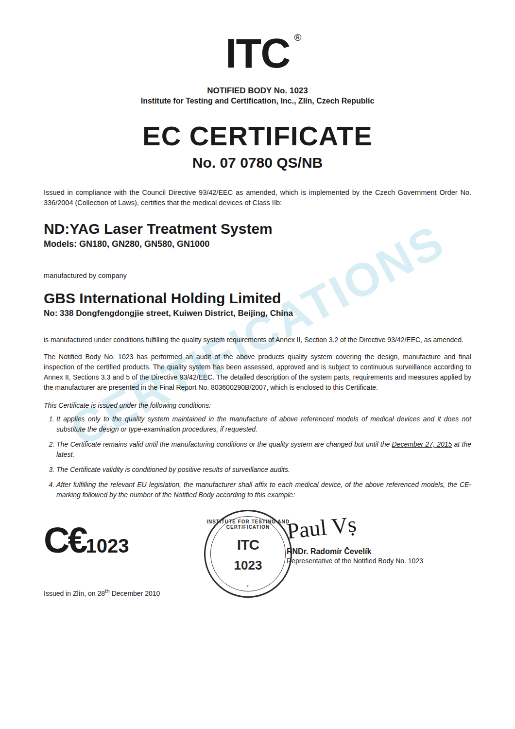CERTIFICATIONS
ITC®
NOTIFIED BODY No. 1023
Institute for Testing and Certification, Inc., Zlín, Czech Republic
EC CERTIFICATE
No. 07 0780 QS/NB
Issued in compliance with the Council Directive 93/42/EEC as amended, which is implemented by the Czech Government Order No. 336/2004 (Collection of Laws), certifies that the medical devices of Class IIb:
ND:YAG Laser Treatment System
Models: GN180, GN280, GN580, GN1000
manufactured by company
GBS International Holding Limited
No: 338 Dongfengdongjie street, Kuiwen District, Beijing, China
is manufactured under conditions fulfilling the quality system requirements of Annex II, Section 3.2 of the Directive 93/42/EEC, as amended.
The Notified Body No. 1023 has performed an audit of the above products quality system covering the design, manufacture and final inspection of the certified products. The quality system has been assessed, approved and is subject to continuous surveillance according to Annex II, Sections 3.3 and 5 of the Directive 93/42/EEC. The detailed description of the system parts, requirements and measures applied by the manufacturer are presented in the Final Report No. 803600290B/2007, which is enclosed to this Certificate.
This Certificate is issued under the following conditions:
It applies only to the quality system maintained in the manufacture of above referenced models of medical devices and it does not substitute the design or type-examination procedures, if requested.
The Certificate remains valid until the manufacturing conditions or the quality system are changed but until the December 27, 2015 at the latest.
The Certificate validity is conditioned by positive results of surveillance audits.
After fulfilling the relevant EU legislation, the manufacturer shall affix to each medical device, of the above referenced models, the CE-marking followed by the number of the Notified Body according to this example:
C€1023
INSTITUTE FOR TESTING AND CERTIFICATION
ITC
1023
•
Paul Vṣ
RNDr. Radomír Čevelík
Representative of the Notified Body No. 1023
Issued in Zlín, on 28th December 2010